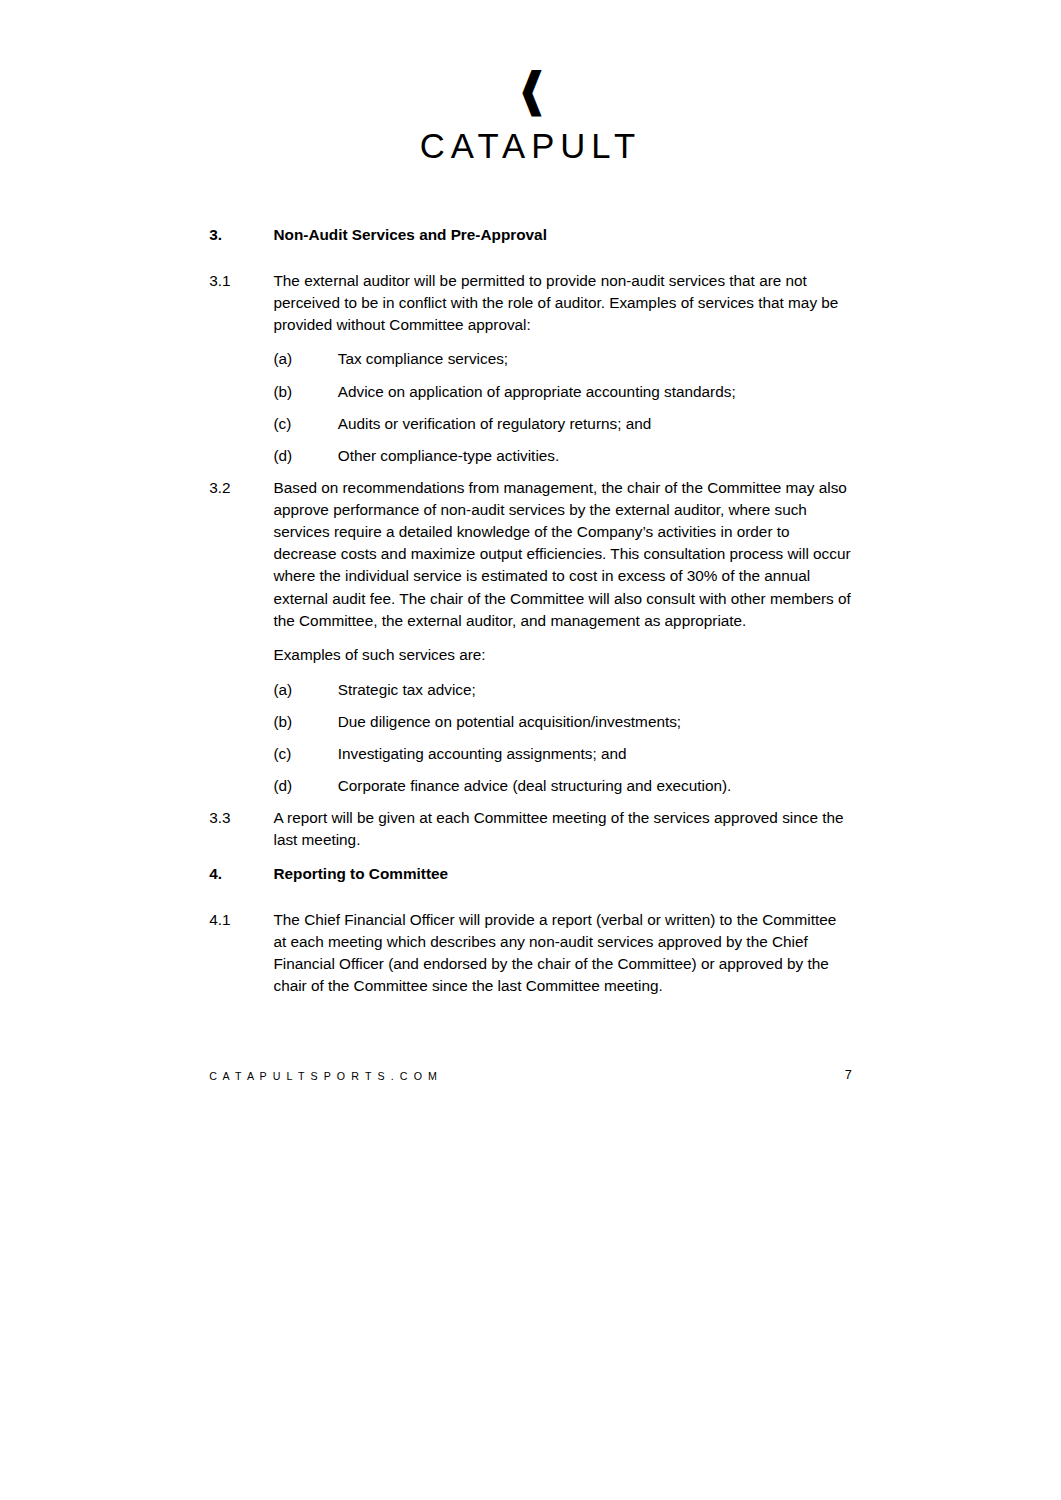❰
CATAPULT
3.
Non-Audit Services and Pre-Approval
3.1
The external auditor will be permitted to provide non-audit services that are not perceived to be in conflict with the role of auditor. Examples of services that may be provided without Committee approval:
(a)
Tax compliance services;
(b)
Advice on application of appropriate accounting standards;
(c)
Audits or verification of regulatory returns; and
(d)
Other compliance-type activities.
3.2
Based on recommendations from management, the chair of the Committee may also approve performance of non-audit services by the external auditor, where such services require a detailed knowledge of the Company’s activities in order to decrease costs and maximize output efficiencies. This consultation process will occur where the individual service is estimated to cost in excess of 30% of the annual external audit fee. The chair of the Committee will also consult with other members of the Committee, the external auditor, and management as appropriate.
Examples of such services are:
(a)
Strategic tax advice;
(b)
Due diligence on potential acquisition/investments;
(c)
Investigating accounting assignments; and
(d)
Corporate finance advice (deal structuring and execution).
3.3
A report will be given at each Committee meeting of the services approved since the last meeting.
4.
Reporting to Committee
4.1
The Chief Financial Officer will provide a report (verbal or written) to the Committee at each meeting which describes any non-audit services approved by the Chief Financial Officer (and endorsed by the chair of the Committee) or approved by the chair of the Committee since the last Committee meeting.
C A T A P U L T S P O R T S . C O M
7